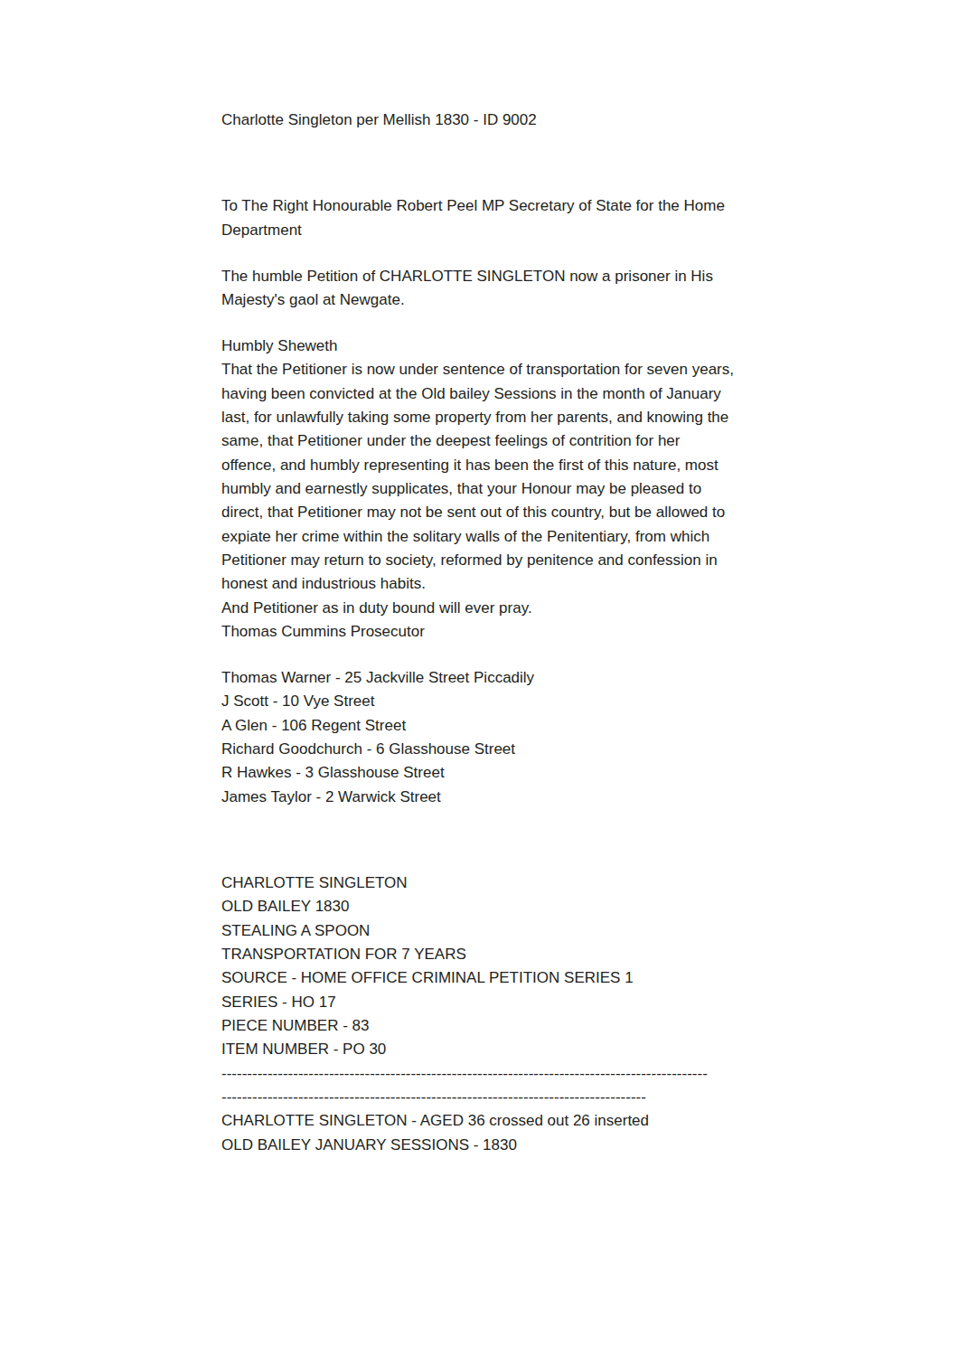Charlotte Singleton per Mellish 1830 - ID 9002
To The Right Honourable Robert Peel MP Secretary of State for the Home Department
The humble Petition of CHARLOTTE SINGLETON now a prisoner in His Majesty's gaol at Newgate.
Humbly Sheweth
That the Petitioner is now under sentence of transportation for seven years, having been convicted at the Old bailey Sessions in the month of January last, for unlawfully taking some property from her parents, and knowing the same, that Petitioner under the deepest feelings of contrition for her offence, and humbly representing it has been the first of this nature, most humbly and earnestly supplicates, that your Honour may be pleased to direct, that Petitioner may not be sent out of this country, but be allowed to expiate her crime within the solitary walls of the Penitentiary, from which Petitioner may return to society, reformed by penitence and confession in honest and industrious habits.
And Petitioner as in duty bound will ever pray.
Thomas Cummins Prosecutor
Thomas Warner - 25 Jackville Street Piccadily
J Scott - 10 Vye Street
A Glen - 106 Regent Street
Richard Goodchurch - 6 Glasshouse Street
R Hawkes - 3 Glasshouse Street
James Taylor - 2 Warwick Street
CHARLOTTE SINGLETON
OLD BAILEY 1830
STEALING A SPOON
TRANSPORTATION FOR 7 YEARS
SOURCE - HOME OFFICE CRIMINAL PETITION SERIES 1
SERIES - HO 17
PIECE NUMBER - 83
ITEM NUMBER - PO 30
-----------------------------------------------------------------------------------------------
-----------------------------------------------------------------------------------
CHARLOTTE SINGLETON - AGED 36 crossed out 26 inserted
OLD BAILEY JANUARY SESSIONS - 1830